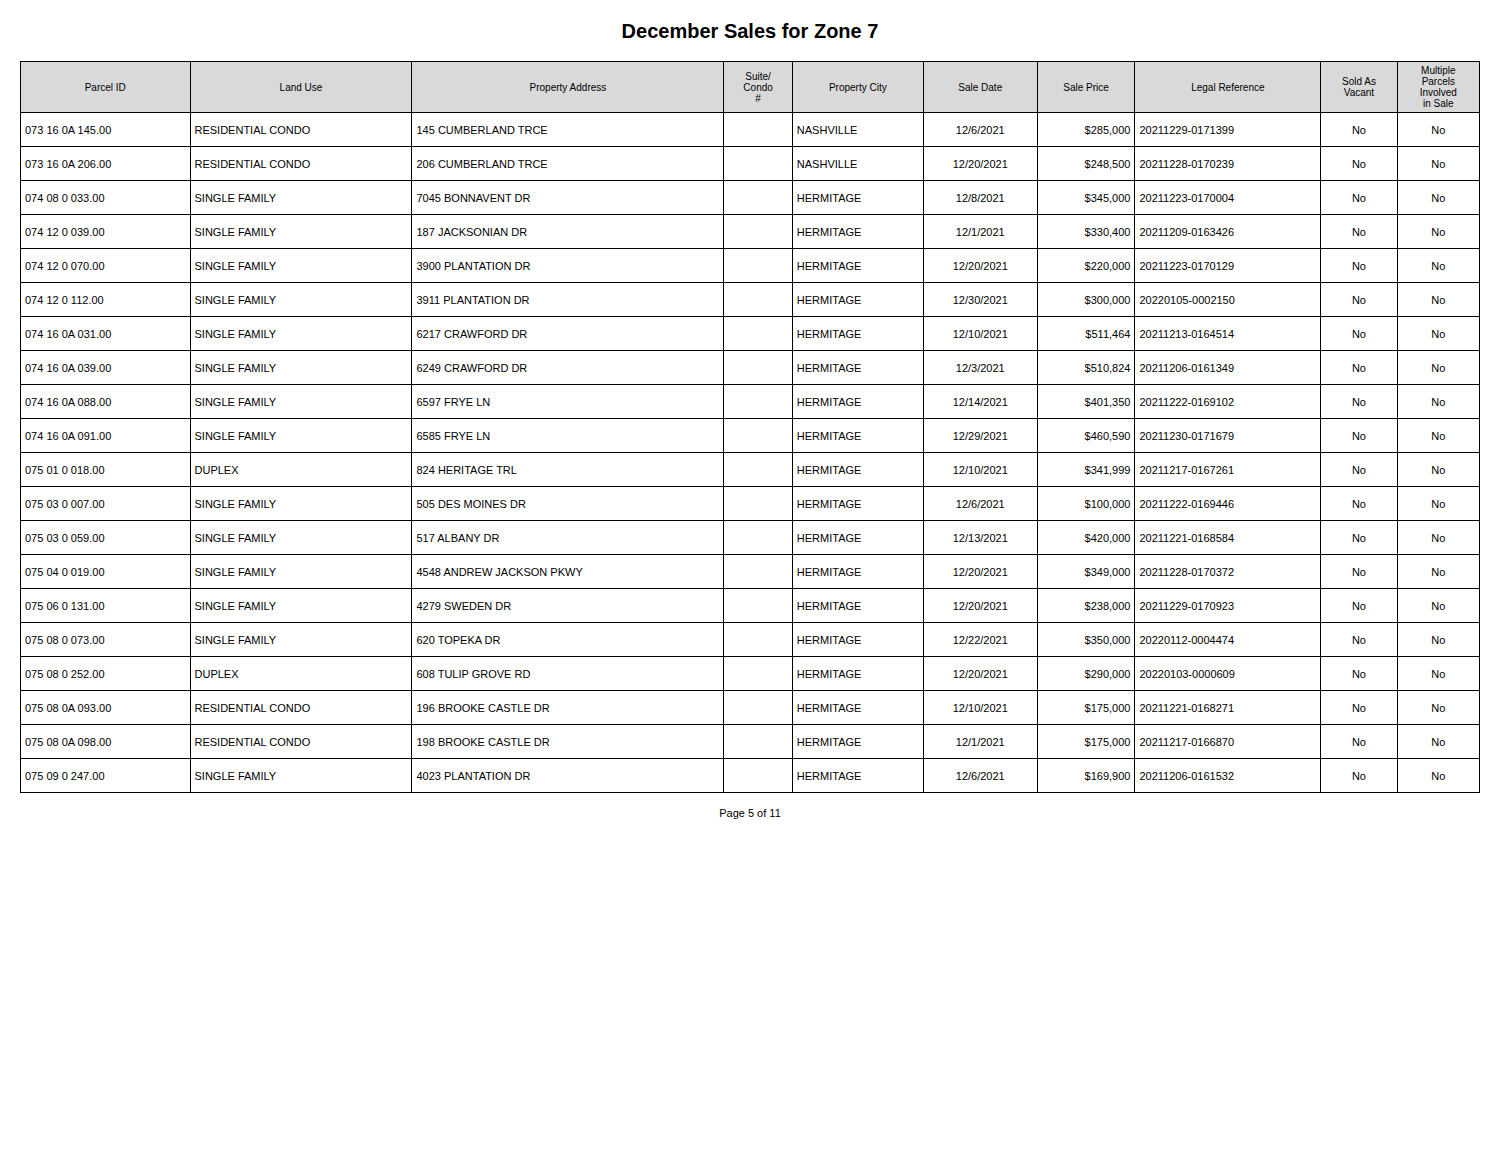December Sales for Zone 7
| Parcel ID | Land Use | Property Address | Suite/ Condo # | Property City | Sale Date | Sale Price | Legal Reference | Sold As Vacant | Multiple Parcels Involved in Sale |
| --- | --- | --- | --- | --- | --- | --- | --- | --- | --- |
| 073 16 0A 145.00 | RESIDENTIAL CONDO | 145 CUMBERLAND TRCE | | NASHVILLE | 12/6/2021 | $285,000 | 20211229-0171399 | No | No |
| 073 16 0A 206.00 | RESIDENTIAL CONDO | 206 CUMBERLAND TRCE | | NASHVILLE | 12/20/2021 | $248,500 | 20211228-0170239 | No | No |
| 074 08 0 033.00 | SINGLE FAMILY | 7045 BONNAVENT DR | | HERMITAGE | 12/8/2021 | $345,000 | 20211223-0170004 | No | No |
| 074 12 0 039.00 | SINGLE FAMILY | 187 JACKSONIAN DR | | HERMITAGE | 12/1/2021 | $330,400 | 20211209-0163426 | No | No |
| 074 12 0 070.00 | SINGLE FAMILY | 3900 PLANTATION DR | | HERMITAGE | 12/20/2021 | $220,000 | 20211223-0170129 | No | No |
| 074 12 0 112.00 | SINGLE FAMILY | 3911 PLANTATION DR | | HERMITAGE | 12/30/2021 | $300,000 | 20220105-0002150 | No | No |
| 074 16 0A 031.00 | SINGLE FAMILY | 6217 CRAWFORD DR | | HERMITAGE | 12/10/2021 | $511,464 | 20211213-0164514 | No | No |
| 074 16 0A 039.00 | SINGLE FAMILY | 6249 CRAWFORD DR | | HERMITAGE | 12/3/2021 | $510,824 | 20211206-0161349 | No | No |
| 074 16 0A 088.00 | SINGLE FAMILY | 6597 FRYE LN | | HERMITAGE | 12/14/2021 | $401,350 | 20211222-0169102 | No | No |
| 074 16 0A 091.00 | SINGLE FAMILY | 6585 FRYE LN | | HERMITAGE | 12/29/2021 | $460,590 | 20211230-0171679 | No | No |
| 075 01 0 018.00 | DUPLEX | 824 HERITAGE TRL | | HERMITAGE | 12/10/2021 | $341,999 | 20211217-0167261 | No | No |
| 075 03 0 007.00 | SINGLE FAMILY | 505 DES MOINES DR | | HERMITAGE | 12/6/2021 | $100,000 | 20211222-0169446 | No | No |
| 075 03 0 059.00 | SINGLE FAMILY | 517 ALBANY DR | | HERMITAGE | 12/13/2021 | $420,000 | 20211221-0168584 | No | No |
| 075 04 0 019.00 | SINGLE FAMILY | 4548 ANDREW JACKSON PKWY | | HERMITAGE | 12/20/2021 | $349,000 | 20211228-0170372 | No | No |
| 075 06 0 131.00 | SINGLE FAMILY | 4279 SWEDEN DR | | HERMITAGE | 12/20/2021 | $238,000 | 20211229-0170923 | No | No |
| 075 08 0 073.00 | SINGLE FAMILY | 620 TOPEKA DR | | HERMITAGE | 12/22/2021 | $350,000 | 20220112-0004474 | No | No |
| 075 08 0 252.00 | DUPLEX | 608 TULIP GROVE RD | | HERMITAGE | 12/20/2021 | $290,000 | 20220103-0000609 | No | No |
| 075 08 0A 093.00 | RESIDENTIAL CONDO | 196 BROOKE CASTLE DR | | HERMITAGE | 12/10/2021 | $175,000 | 20211221-0168271 | No | No |
| 075 08 0A 098.00 | RESIDENTIAL CONDO | 198 BROOKE CASTLE DR | | HERMITAGE | 12/1/2021 | $175,000 | 20211217-0166870 | No | No |
| 075 09 0 247.00 | SINGLE FAMILY | 4023 PLANTATION DR | | HERMITAGE | 12/6/2021 | $169,900 | 20211206-0161532 | No | No |
Page 5 of 11